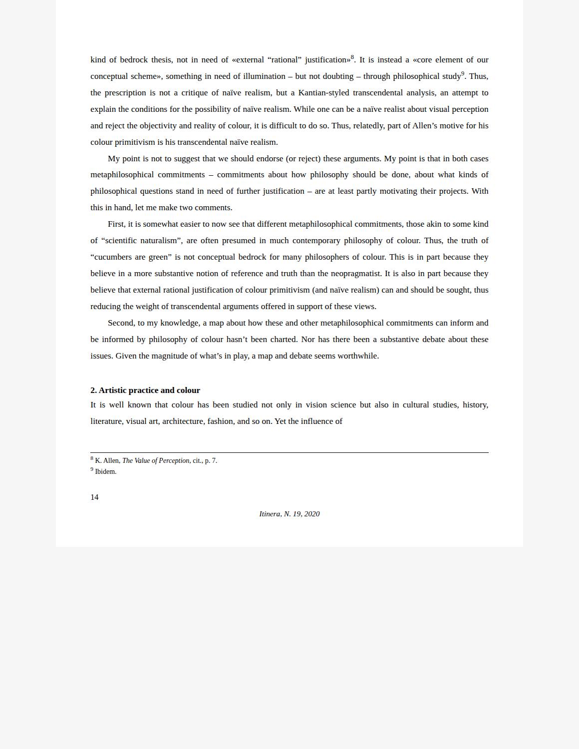kind of bedrock thesis, not in need of «external “rational” justification»8. It is instead a «core element of our conceptual scheme», something in need of illumination – but not doubting – through philosophical study9. Thus, the prescription is not a critique of naïve realism, but a Kantian-styled transcendental analysis, an attempt to explain the conditions for the possibility of naïve realism. While one can be a naïve realist about visual perception and reject the objectivity and reality of colour, it is difficult to do so. Thus, relatedly, part of Allen’s motive for his colour primitivism is his transcendental naïve realism.
My point is not to suggest that we should endorse (or reject) these arguments. My point is that in both cases metaphilosophical commitments – commitments about how philosophy should be done, about what kinds of philosophical questions stand in need of further justification – are at least partly motivating their projects. With this in hand, let me make two comments.
First, it is somewhat easier to now see that different metaphilosophical commitments, those akin to some kind of “scientific naturalism”, are often presumed in much contemporary philosophy of colour. Thus, the truth of “cucumbers are green” is not conceptual bedrock for many philosophers of colour. This is in part because they believe in a more substantive notion of reference and truth than the neopragmatist. It is also in part because they believe that external rational justification of colour primitivism (and naïve realism) can and should be sought, thus reducing the weight of transcendental arguments offered in support of these views.
Second, to my knowledge, a map about how these and other metaphilosophical commitments can inform and be informed by philosophy of colour hasn’t been charted. Nor has there been a substantive debate about these issues. Given the magnitude of what’s in play, a map and debate seems worthwhile.
2. Artistic practice and colour
It is well known that colour has been studied not only in vision science but also in cultural studies, history, literature, visual art, architecture, fashion, and so on. Yet the influence of
8 K. Allen, The Value of Perception, cit., p. 7.
9 Ibidem.
14
Itinera, N. 19, 2020